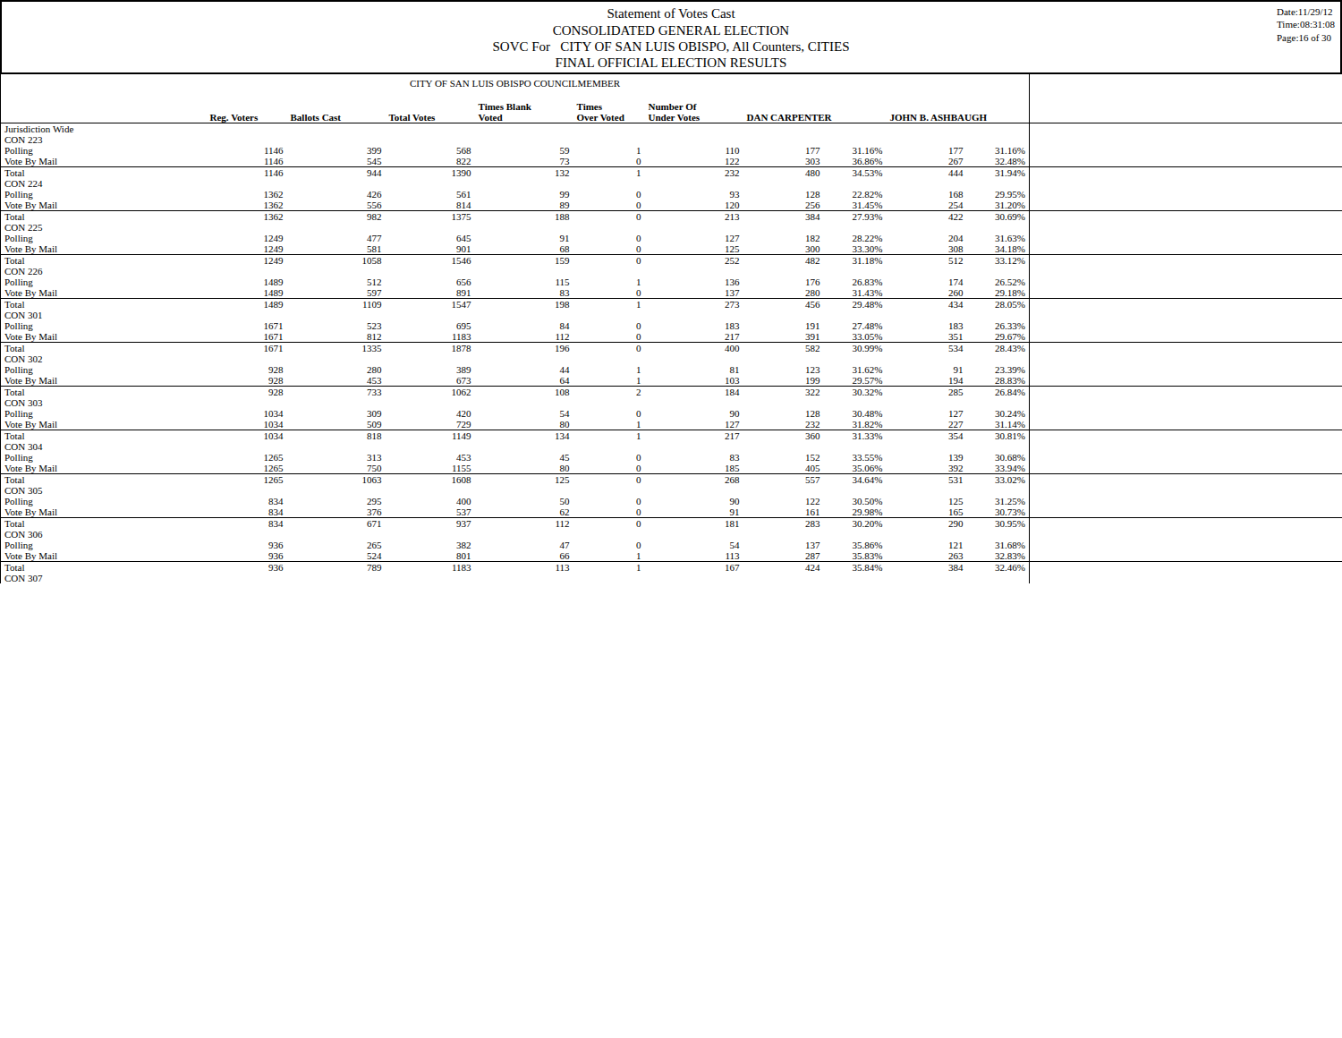Date:11/29/12
Time:08:31:08
Page:16 of 30
Statement of Votes Cast
CONSOLIDATED GENERAL ELECTION
SOVC For CITY OF SAN LUIS OBISPO, All Counters, CITIES
FINAL OFFICIAL ELECTION RESULTS
| CITY OF SAN LUIS OBISPO COUNCILMEMBER | |
| --- | --- |
| | Reg. Voters | Ballots Cast | Total Votes | Times Blank Voted | Times Over Voted | Number Of Under Votes | DAN CARPENTER | JOHN B. ASHBAUGH | |
| Jurisdiction Wide | | | | | | | | | | | |
| CON 223 | | | | | | | | | | | |
| Polling | 1146 | 399 | 568 | 59 | 1 | 110 | 177 | 31.16% | 177 | 31.16% | |
| Vote By Mail | 1146 | 545 | 822 | 73 | 0 | 122 | 303 | 36.86% | 267 | 32.48% | |
| Total | 1146 | 944 | 1390 | 132 | 1 | 232 | 480 | 34.53% | 444 | 31.94% | |
| CON 224 | | | | | | | | | | | |
| Polling | 1362 | 426 | 561 | 99 | 0 | 93 | 128 | 22.82% | 168 | 29.95% | |
| Vote By Mail | 1362 | 556 | 814 | 89 | 0 | 120 | 256 | 31.45% | 254 | 31.20% | |
| Total | 1362 | 982 | 1375 | 188 | 0 | 213 | 384 | 27.93% | 422 | 30.69% | |
| CON 225 | | | | | | | | | | | |
| Polling | 1249 | 477 | 645 | 91 | 0 | 127 | 182 | 28.22% | 204 | 31.63% | |
| Vote By Mail | 1249 | 581 | 901 | 68 | 0 | 125 | 300 | 33.30% | 308 | 34.18% | |
| Total | 1249 | 1058 | 1546 | 159 | 0 | 252 | 482 | 31.18% | 512 | 33.12% | |
| CON 226 | | | | | | | | | | | |
| Polling | 1489 | 512 | 656 | 115 | 1 | 136 | 176 | 26.83% | 174 | 26.52% | |
| Vote By Mail | 1489 | 597 | 891 | 83 | 0 | 137 | 280 | 31.43% | 260 | 29.18% | |
| Total | 1489 | 1109 | 1547 | 198 | 1 | 273 | 456 | 29.48% | 434 | 28.05% | |
| CON 301 | | | | | | | | | | | |
| Polling | 1671 | 523 | 695 | 84 | 0 | 183 | 191 | 27.48% | 183 | 26.33% | |
| Vote By Mail | 1671 | 812 | 1183 | 112 | 0 | 217 | 391 | 33.05% | 351 | 29.67% | |
| Total | 1671 | 1335 | 1878 | 196 | 0 | 400 | 582 | 30.99% | 534 | 28.43% | |
| CON 302 | | | | | | | | | | | |
| Polling | 928 | 280 | 389 | 44 | 1 | 81 | 123 | 31.62% | 91 | 23.39% | |
| Vote By Mail | 928 | 453 | 673 | 64 | 1 | 103 | 199 | 29.57% | 194 | 28.83% | |
| Total | 928 | 733 | 1062 | 108 | 2 | 184 | 322 | 30.32% | 285 | 26.84% | |
| CON 303 | | | | | | | | | | | |
| Polling | 1034 | 309 | 420 | 54 | 0 | 90 | 128 | 30.48% | 127 | 30.24% | |
| Vote By Mail | 1034 | 509 | 729 | 80 | 1 | 127 | 232 | 31.82% | 227 | 31.14% | |
| Total | 1034 | 818 | 1149 | 134 | 1 | 217 | 360 | 31.33% | 354 | 30.81% | |
| CON 304 | | | | | | | | | | | |
| Polling | 1265 | 313 | 453 | 45 | 0 | 83 | 152 | 33.55% | 139 | 30.68% | |
| Vote By Mail | 1265 | 750 | 1155 | 80 | 0 | 185 | 405 | 35.06% | 392 | 33.94% | |
| Total | 1265 | 1063 | 1608 | 125 | 0 | 268 | 557 | 34.64% | 531 | 33.02% | |
| CON 305 | | | | | | | | | | | |
| Polling | 834 | 295 | 400 | 50 | 0 | 90 | 122 | 30.50% | 125 | 31.25% | |
| Vote By Mail | 834 | 376 | 537 | 62 | 0 | 91 | 161 | 29.98% | 165 | 30.73% | |
| Total | 834 | 671 | 937 | 112 | 0 | 181 | 283 | 30.20% | 290 | 30.95% | |
| CON 306 | | | | | | | | | | | |
| Polling | 936 | 265 | 382 | 47 | 0 | 54 | 137 | 35.86% | 121 | 31.68% | |
| Vote By Mail | 936 | 524 | 801 | 66 | 1 | 113 | 287 | 35.83% | 263 | 32.83% | |
| Total | 936 | 789 | 1183 | 113 | 1 | 167 | 424 | 35.84% | 384 | 32.46% | |
| CON 307 | | | | | | | | | | | |